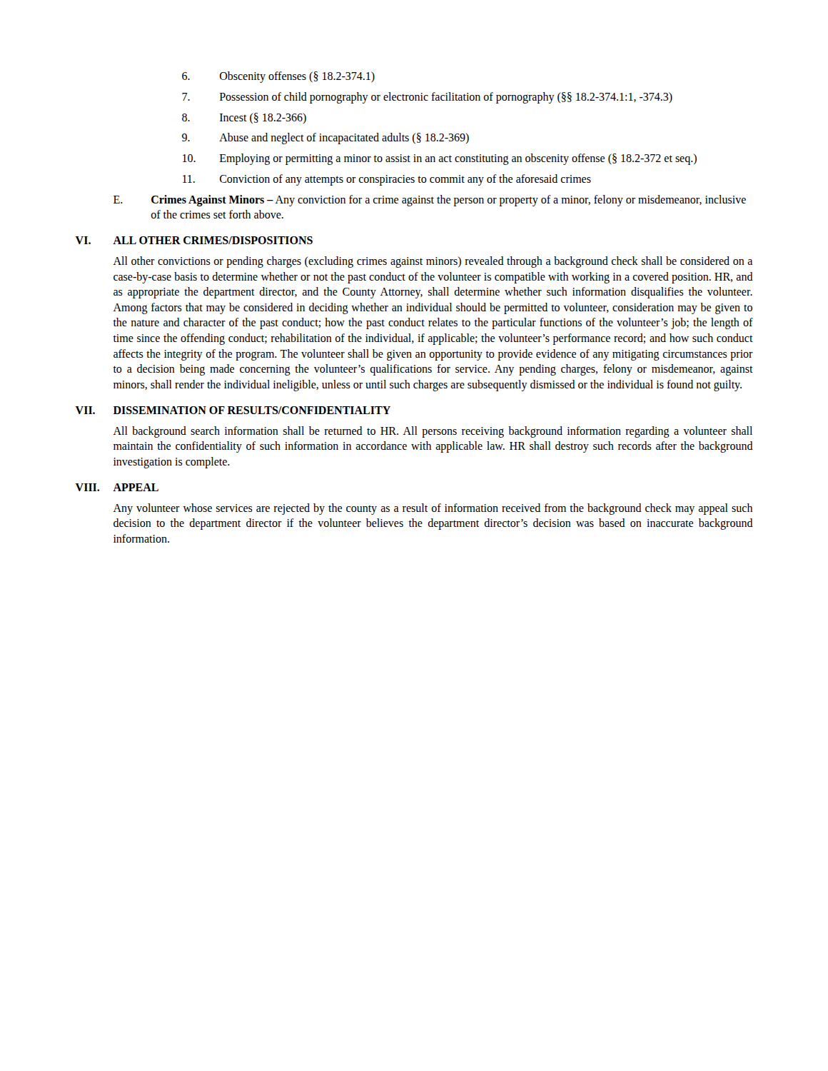6.
Obscenity offenses (§ 18.2-374.1)
7.
Possession of child pornography or electronic facilitation of pornography (§§ 18.2-374.1:1, -374.3)
8.
Incest (§ 18.2-366)
9.
Abuse and neglect of incapacitated adults (§ 18.2-369)
10.
Employing or permitting a minor to assist in an act constituting an obscenity offense (§ 18.2-372 et seq.)
11.
Conviction of any attempts or conspiracies to commit any of the aforesaid crimes
E.
Crimes Against Minors – Any conviction for a crime against the person or property of a minor, felony or misdemeanor, inclusive of the crimes set forth above.
VI.
ALL OTHER CRIMES/DISPOSITIONS
All other convictions or pending charges (excluding crimes against minors) revealed through a background check shall be considered on a case-by-case basis to determine whether or not the past conduct of the volunteer is compatible with working in a covered position. HR, and as appropriate the department director, and the County Attorney, shall determine whether such information disqualifies the volunteer. Among factors that may be considered in deciding whether an individual should be permitted to volunteer, consideration may be given to the nature and character of the past conduct; how the past conduct relates to the particular functions of the volunteer’s job; the length of time since the offending conduct; rehabilitation of the individual, if applicable; the volunteer’s performance record; and how such conduct affects the integrity of the program. The volunteer shall be given an opportunity to provide evidence of any mitigating circumstances prior to a decision being made concerning the volunteer’s qualifications for service. Any pending charges, felony or misdemeanor, against minors, shall render the individual ineligible, unless or until such charges are subsequently dismissed or the individual is found not guilty.
VII.
DISSEMINATION OF RESULTS/CONFIDENTIALITY
All background search information shall be returned to HR. All persons receiving background information regarding a volunteer shall maintain the confidentiality of such information in accordance with applicable law. HR shall destroy such records after the background investigation is complete.
VIII.
APPEAL
Any volunteer whose services are rejected by the county as a result of information received from the background check may appeal such decision to the department director if the volunteer believes the department director’s decision was based on inaccurate background information.